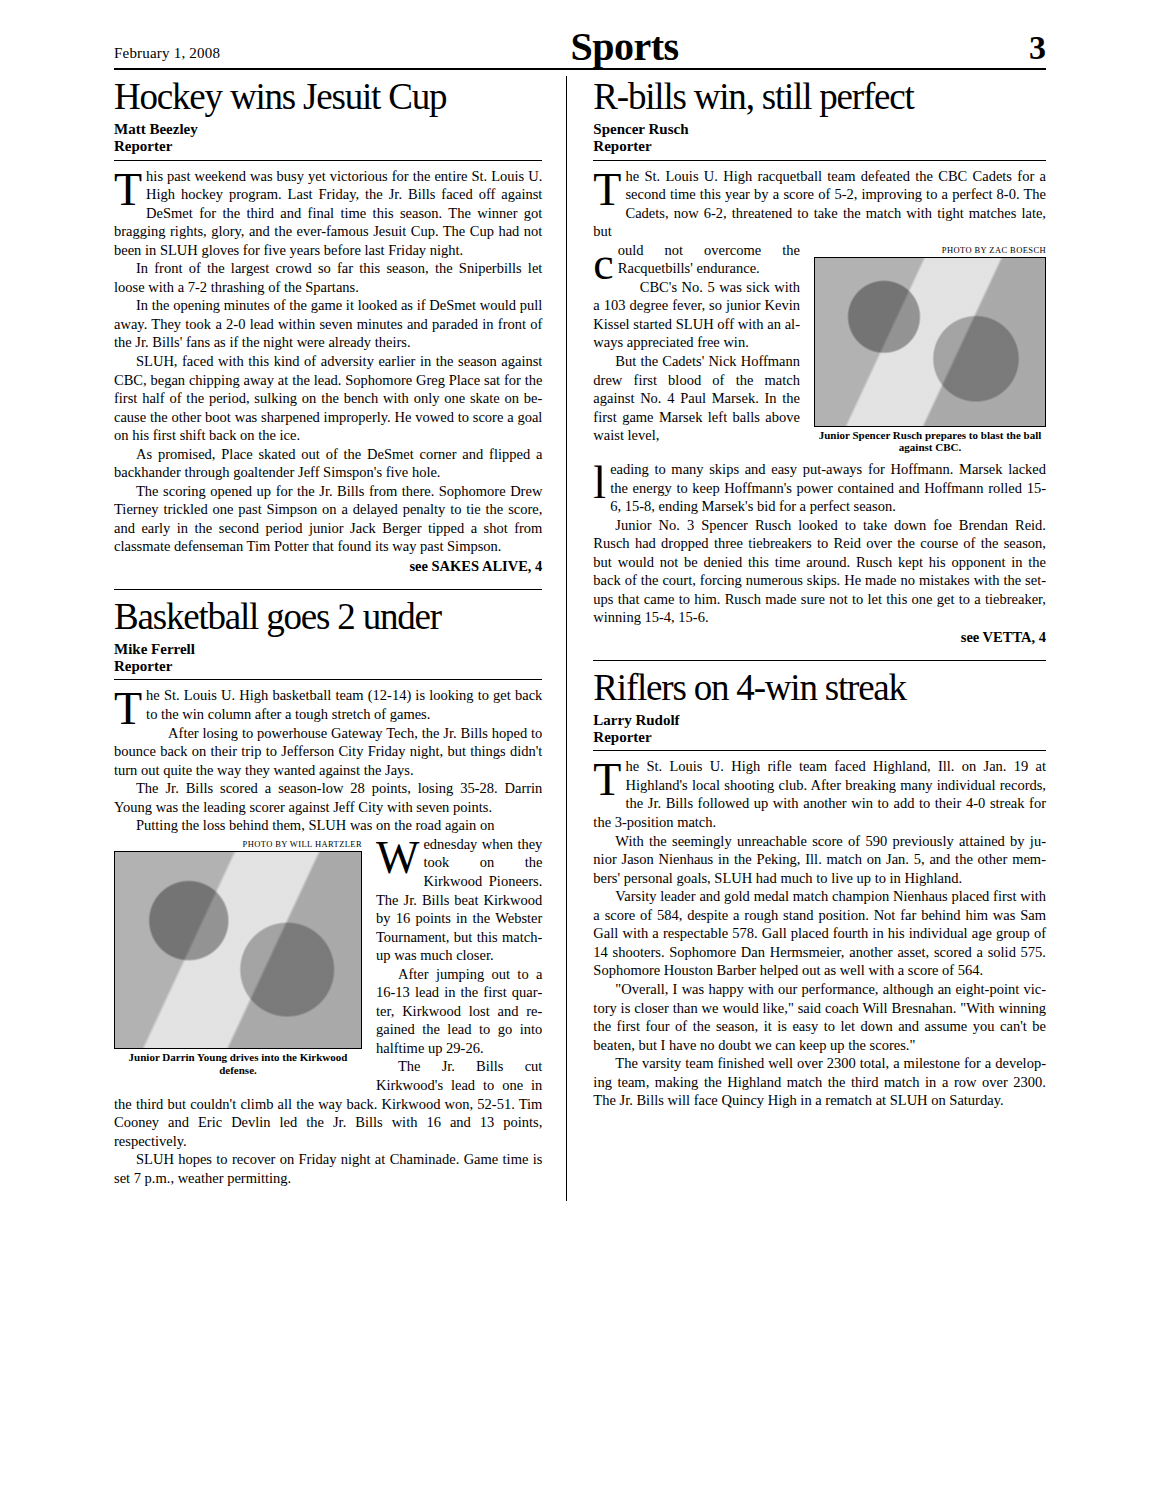February 1, 2008
Sports
3
Hockey wins Jesuit Cup
Matt BeezleyReporter
This past weekend was busy yet victorious for the entire St. Louis U. High hockey program. Last Friday, the Jr. Bills faced off against DeSmet for the third and final time this season. The winner got bragging rights, glory, and the ever-famous Jesuit Cup. The Cup had not been in SLUH gloves for five years before last Friday night.
In front of the largest crowd so far this season, the Sniperbills let loose with a 7-2 thrashing of the Spartans.
In the opening minutes of the game it looked as if DeSmet would pull away. They took a 2-0 lead within seven minutes and paraded in front of the Jr. Bills' fans as if the night were already theirs.
SLUH, faced with this kind of adversity earlier in the season against CBC, began chipping away at the lead. Sophomore Greg Place sat for the first half of the period, sulking on the bench with only one skate on because the other boot was sharpened improperly. He vowed to score a goal on his first shift back on the ice.
As promised, Place skated out of the DeSmet corner and flipped a backhander through goaltender Jeff Simspon's five hole.
The scoring opened up for the Jr. Bills from there. Sophomore Drew Tierney trickled one past Simpson on a delayed penalty to tie the score, and early in the second period junior Jack Berger tipped a shot from classmate defenseman Tim Potter that found its way past Simpson.
see SAKES ALIVE, 4
Basketball goes 2 under
Mike FerrellReporter
The St. Louis U. High basketball team (12-14) is looking to get back to the win column after a tough stretch of games.
After losing to powerhouse Gateway Tech, the Jr. Bills hoped to bounce back on their trip to Jefferson City Friday night, but things didn't turn out quite the way they wanted against the Jays.
The Jr. Bills scored a season-low 28 points, losing 35-28. Darrin Young was the leading scorer against Jeff City with seven points.
Putting the loss behind them, SLUH was on the road again on
Photo by Will Hartzler
Junior Darrin Young drives into the Kirkwood defense.
Wednesday when they took on the Kirkwood Pioneers. The Jr. Bills beat Kirkwood by 16 points in the Webster Tournament, but this match-up was much closer.
After jumping out to a 16-13 lead in the first quarter, Kirkwood lost and regained the lead to go into halftime up 29-26.
The Jr. Bills cut Kirkwood's lead to one in the third but couldn't climb all the way back. Kirkwood won, 52-51. Tim Cooney and Eric Devlin led the Jr. Bills with 16 and 13 points, respectively.
SLUH hopes to recover on Friday night at Chaminade. Game time is set 7 p.m., weather permitting.
R-bills win, still perfect
Spencer RuschReporter
The St. Louis U. High racquetball team defeated the CBC Cadets for a second time this year by a score of 5-2, improving to a perfect 8-0. The Cadets, now 6-2, threatened to take the match with tight matches late, but
Photo by Zac Boesch
Junior Spencer Rusch prepares to blast the ball against CBC.
could not overcome the Racquetbills' endurance.
CBC's No. 5 was sick with a 103 degree fever, so junior Kevin Kissel started SLUH off with an always appreciated free win.
But the Cadets' Nick Hoffmann drew first blood of the match against No. 4 Paul Marsek. In the first game Marsek left balls above waist level,
leading to many skips and easy put-aways for Hoffmann. Marsek lacked the energy to keep Hoffmann's power contained and Hoffmann rolled 15-6, 15-8, ending Marsek's bid for a perfect season.
Junior No. 3 Spencer Rusch looked to take down foe Brendan Reid. Rusch had dropped three tiebreakers to Reid over the course of the season, but would not be denied this time around. Rusch kept his opponent in the back of the court, forcing numerous skips. He made no mistakes with the set-ups that came to him. Rusch made sure not to let this one get to a tiebreaker, winning 15-4, 15-6.
see VETTA, 4
Riflers on 4-win streak
Larry RudolfReporter
The St. Louis U. High rifle team faced Highland, Ill. on Jan. 19 at Highland's local shooting club. After breaking many individual records, the Jr. Bills followed up with another win to add to their 4-0 streak for the 3-position match.
With the seemingly unreachable score of 590 previously attained by junior Jason Nienhaus in the Peking, Ill. match on Jan. 5, and the other members' personal goals, SLUH had much to live up to in Highland.
Varsity leader and gold medal match champion Nienhaus placed first with a score of 584, despite a rough stand position. Not far behind him was Sam Gall with a respectable 578. Gall placed fourth in his individual age group of 14 shooters. Sophomore Dan Hermsmeier, another asset, scored a solid 575. Sophomore Houston Barber helped out as well with a score of 564.
"Overall, I was happy with our performance, although an eight-point victory is closer than we would like," said coach Will Bresnahan. "With winning the first four of the season, it is easy to let down and assume you can't be beaten, but I have no doubt we can keep up the scores."
The varsity team finished well over 2300 total, a milestone for a developing team, making the Highland match the third match in a row over 2300. The Jr. Bills will face Quincy High in a rematch at SLUH on Saturday.